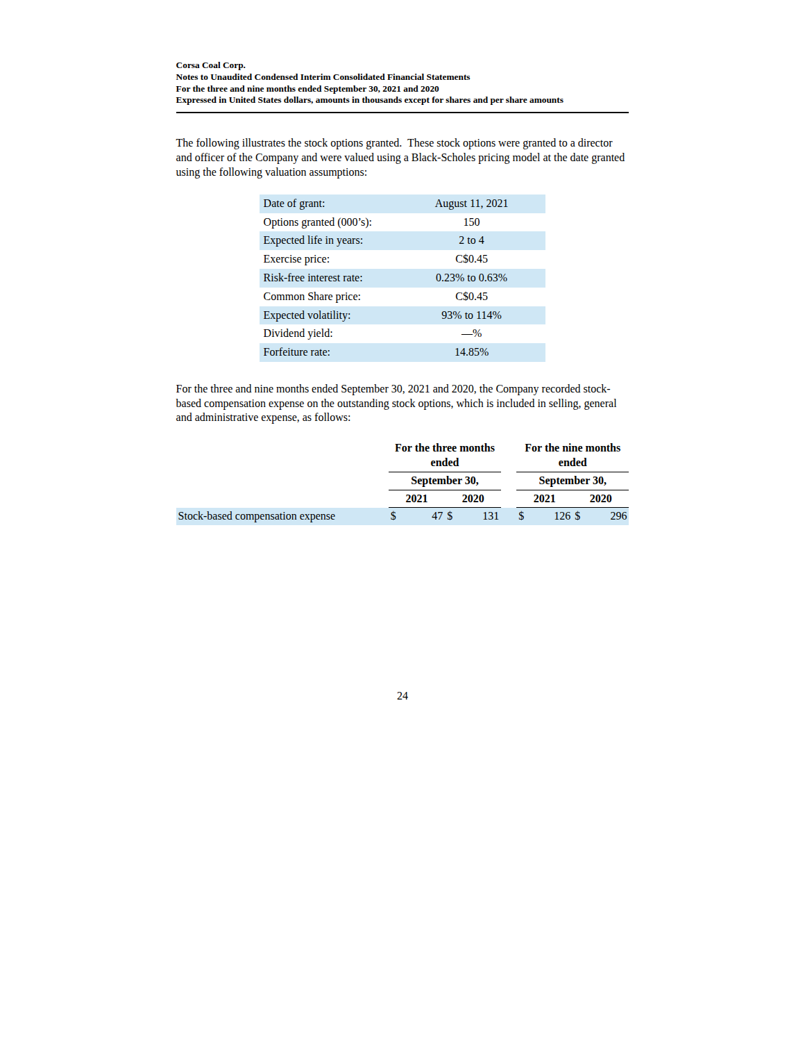Corsa Coal Corp.
Notes to Unaudited Condensed Interim Consolidated Financial Statements
For the three and nine months ended September 30, 2021 and 2020
Expressed in United States dollars, amounts in thousands except for shares and per share amounts
The following illustrates the stock options granted. These stock options were granted to a director and officer of the Company and were valued using a Black-Scholes pricing model at the date granted using the following valuation assumptions:
| Date of grant: | August 11, 2021 |
| Options granted (000’s): | 150 |
| Expected life in years: | 2 to 4 |
| Exercise price: | C$0.45 |
| Risk-free interest rate: | 0.23% to 0.63% |
| Common Share price: | C$0.45 |
| Expected volatility: | 93% to 114% |
| Dividend yield: | —% |
| Forfeiture rate: | 14.85% |
For the three and nine months ended September 30, 2021 and 2020, the Company recorded stock-based compensation expense on the outstanding stock options, which is included in selling, general and administrative expense, as follows:
| | For the three months ended | | For the nine months ended |
| | September 30, | | September 30, |
| | 2021 | 2020 | | 2021 | 2020 |
| Stock-based compensation expense | $ | 47 | $ | 131 | | $ | 126 | $ | 296 |
24